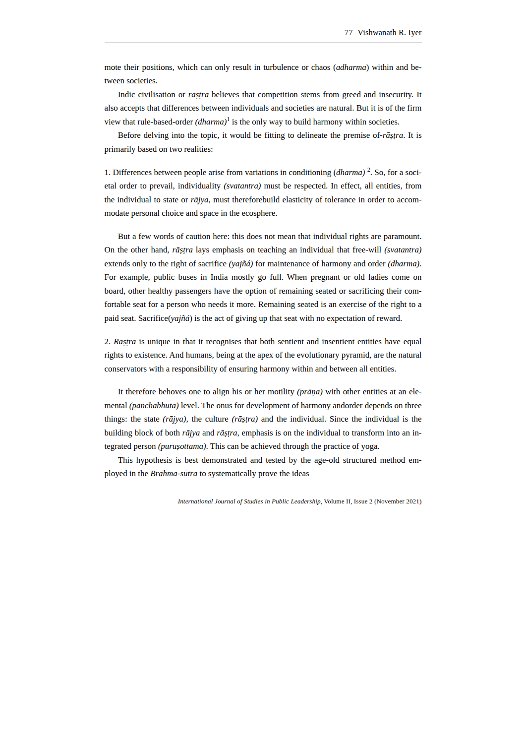77 Vishwanath R. Iyer
mote their positions, which can only result in turbulence or chaos (adharma) within and between societies.
Indic civilisation or rāṣṭra believes that competition stems from greed and insecurity. It also accepts that differences between individuals and societies are natural. But it is of the firm view that rule-based-order (dharma)1 is the only way to build harmony within societies.
Before delving into the topic, it would be fitting to delineate the premise of-rāṣṭra. It is primarily based on two realities:
1. Differences between people arise from variations in conditioning (dharma) 2. So, for a societal order to prevail, individuality (svatantra) must be respected. In effect, all entities, from the individual to state or rājya, must thereforebuild elasticity of tolerance in order to accommodate personal choice and space in the ecosphere.
But a few words of caution here: this does not mean that individual rights are paramount. On the other hand, rāṣṭra lays emphasis on teaching an individual that free-will (svatantra) extends only to the right of sacrifice (yajñá) for maintenance of harmony and order (dharma). For example, public buses in India mostly go full. When pregnant or old ladies come on board, other healthy passengers have the option of remaining seated or sacrificing their comfortable seat for a person who needs it more. Remaining seated is an exercise of the right to a paid seat. Sacrifice(yajñá) is the act of giving up that seat with no expectation of reward.
2. Rāṣṭra is unique in that it recognises that both sentient and insentient entities have equal rights to existence. And humans, being at the apex of the evolutionary pyramid, are the natural conservators with a responsibility of ensuring harmony within and between all entities.
It therefore behoves one to align his or her motility (prāṇa) with other entities at an elemental (panchabhuta) level. The onus for development of harmony andorder depends on three things: the state (rājya), the culture (rāṣṭra) and the individual. Since the individual is the building block of both rājya and rāṣṭra, emphasis is on the individual to transform into an integrated person (puruṣottama). This can be achieved through the practice of yoga.
This hypothesis is best demonstrated and tested by the age-old structured method employed in the Brahma-sūtra to systematically prove the ideas
International Journal of Studies in Public Leadership, Volume II, Issue 2 (November 2021)